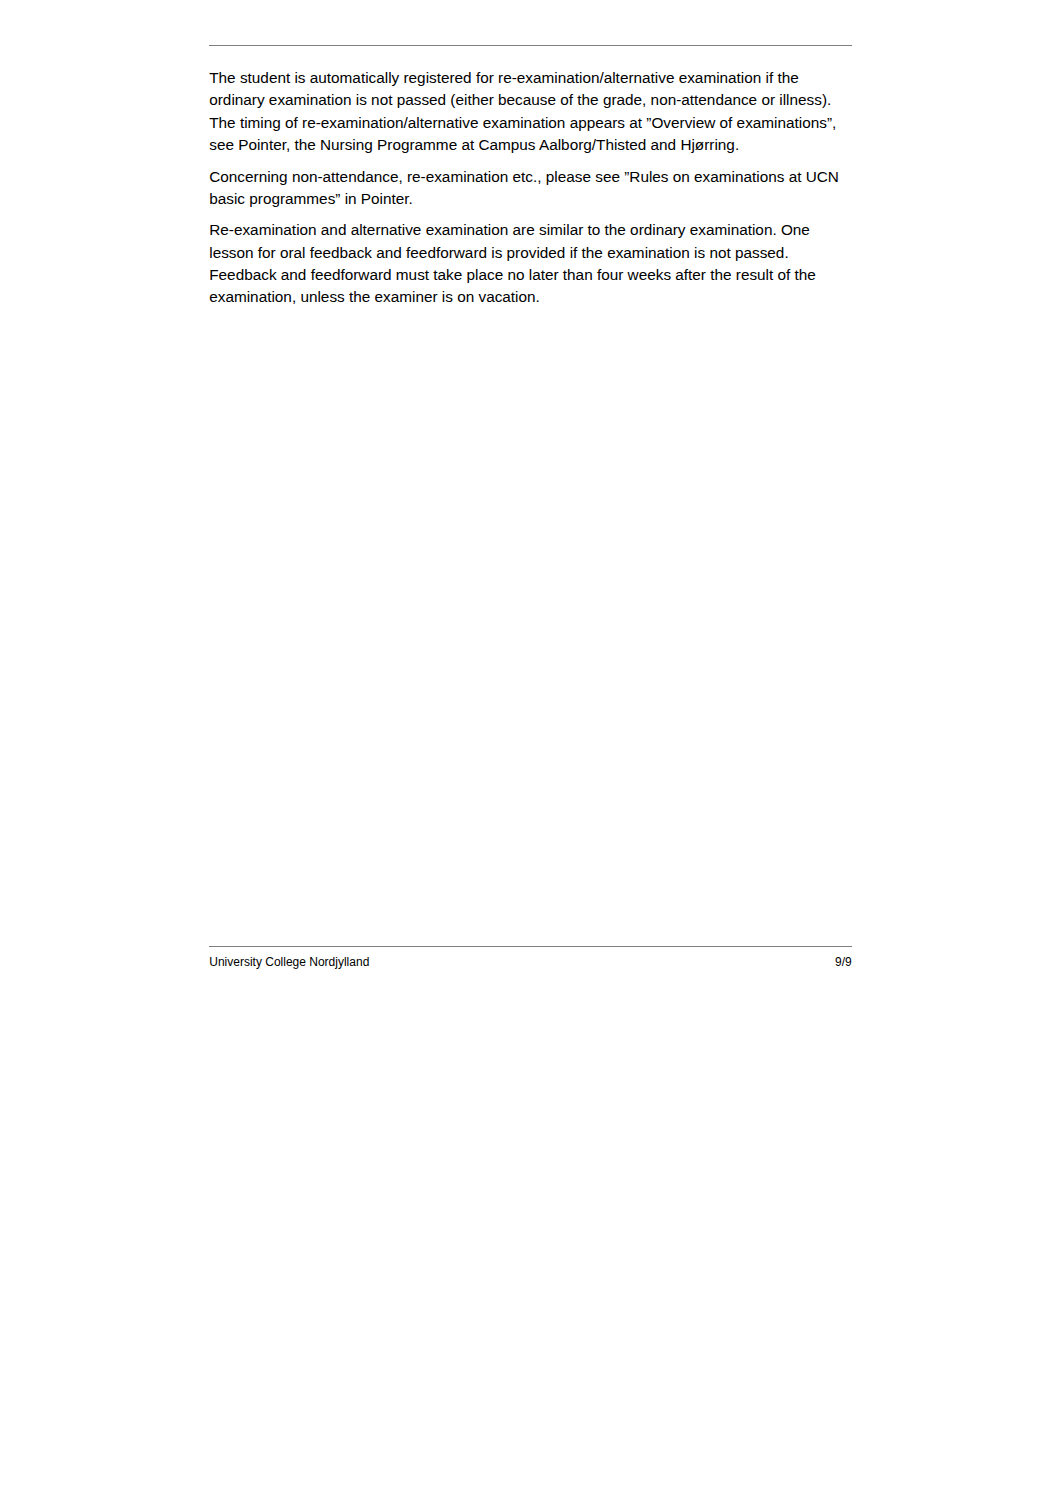The student is automatically registered for re-examination/alternative examination if the ordinary examination is not passed (either because of the grade, non-attendance or illness). The timing of re-examination/alternative examination appears at ”Overview of examinations”, see Pointer, the Nursing Programme at Campus Aalborg/Thisted and Hjørring.
Concerning non-attendance, re-examination etc., please see ”Rules on examinations at UCN basic programmes” in Pointer.
Re-examination and alternative examination are similar to the ordinary examination. One lesson for oral feedback and feedforward is provided if the examination is not passed. Feedback and feedforward must take place no later than four weeks after the result of the examination, unless the examiner is on vacation.
University College Nordjylland
9/9